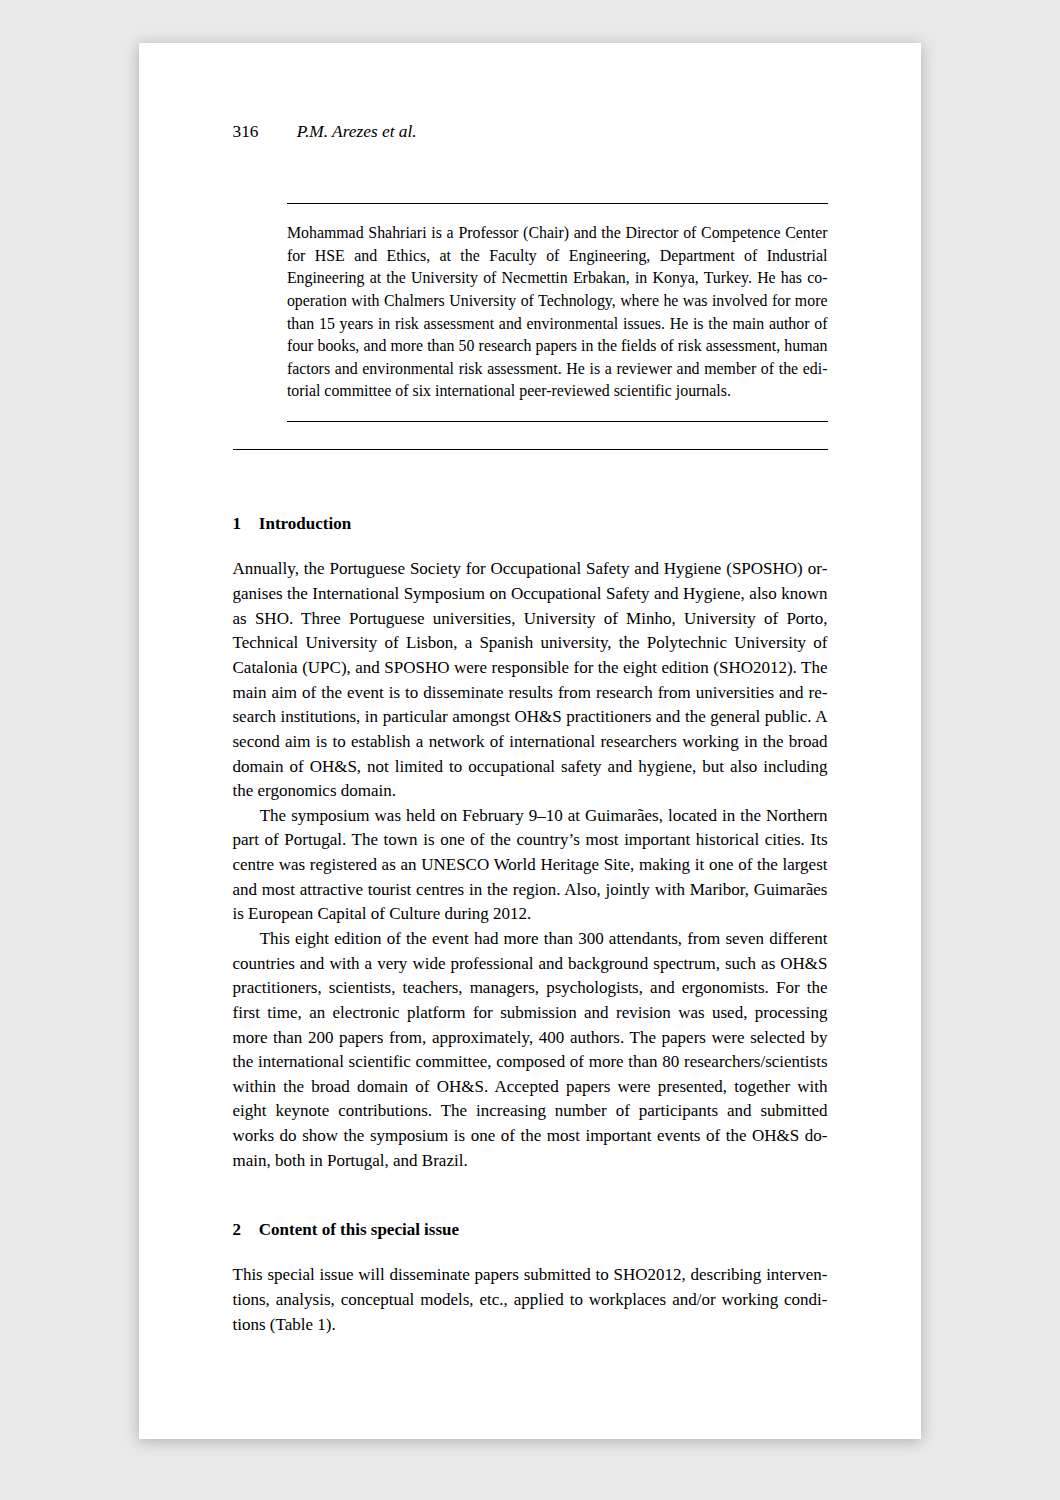316 P.M. Arezes et al.
Mohammad Shahriari is a Professor (Chair) and the Director of Competence Center for HSE and Ethics, at the Faculty of Engineering, Department of Industrial Engineering at the University of Necmettin Erbakan, in Konya, Turkey. He has cooperation with Chalmers University of Technology, where he was involved for more than 15 years in risk assessment and environmental issues. He is the main author of four books, and more than 50 research papers in the fields of risk assessment, human factors and environmental risk assessment. He is a reviewer and member of the editorial committee of six international peer-reviewed scientific journals.
1 Introduction
Annually, the Portuguese Society for Occupational Safety and Hygiene (SPOSHO) organises the International Symposium on Occupational Safety and Hygiene, also known as SHO. Three Portuguese universities, University of Minho, University of Porto, Technical University of Lisbon, a Spanish university, the Polytechnic University of Catalonia (UPC), and SPOSHO were responsible for the eight edition (SHO2012). The main aim of the event is to disseminate results from research from universities and research institutions, in particular amongst OH&S practitioners and the general public. A second aim is to establish a network of international researchers working in the broad domain of OH&S, not limited to occupational safety and hygiene, but also including the ergonomics domain.
The symposium was held on February 9–10 at Guimarães, located in the Northern part of Portugal. The town is one of the country’s most important historical cities. Its centre was registered as an UNESCO World Heritage Site, making it one of the largest and most attractive tourist centres in the region. Also, jointly with Maribor, Guimarães is European Capital of Culture during 2012.
This eight edition of the event had more than 300 attendants, from seven different countries and with a very wide professional and background spectrum, such as OH&S practitioners, scientists, teachers, managers, psychologists, and ergonomists. For the first time, an electronic platform for submission and revision was used, processing more than 200 papers from, approximately, 400 authors. The papers were selected by the international scientific committee, composed of more than 80 researchers/scientists within the broad domain of OH&S. Accepted papers were presented, together with eight keynote contributions. The increasing number of participants and submitted works do show the symposium is one of the most important events of the OH&S domain, both in Portugal, and Brazil.
2 Content of this special issue
This special issue will disseminate papers submitted to SHO2012, describing interventions, analysis, conceptual models, etc., applied to workplaces and/or working conditions (Table 1).